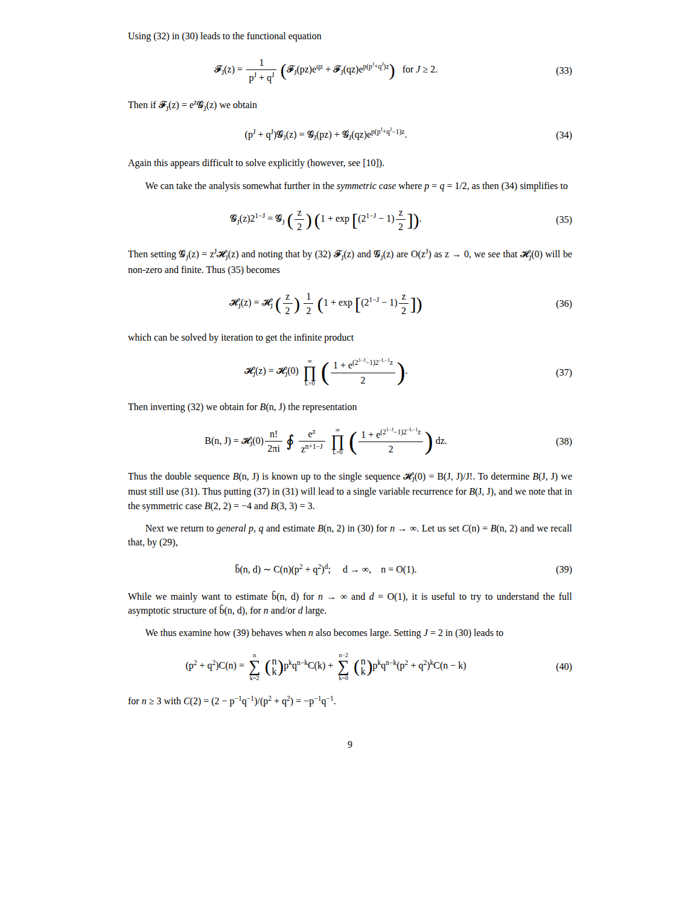Using (32) in (30) leads to the functional equation
𝓕J(z) = 1 pJ + qJ (𝓕J(pz)eqz + 𝓕J(qz)ep(pJ+qJ)z) for J ≥ 2.
(33)
Then if 𝓕J(z) = ez𝓖J(z) we obtain
(pJ + qJ)𝓖J(z) = 𝓖J(pz) + 𝓖J(qz)ep(pJ+qJ−1)z.
(34)
Again this appears difficult to solve explicitly (however, see [10]).
We can take the analysis somewhat further in the symmetric case where p = q = 1/2, as then (34) simplifies to
𝓖J(z)21−J = 𝓖J (z 2) (1 + exp [(21−J − 1)z 2]).
(35)
Then setting 𝓖J(z) = zJ𝓗J(z) and noting that by (32) 𝓕J(z) and 𝓖J(z) are O(zJ) as z → 0, we see that 𝓗J(0) will be non-zero and finite. Thus (35) becomes
𝓗J(z) = 𝓗J (z 2) 12 (1 + exp [(21−J − 1)z 2])
(36)
which can be solved by iteration to get the infinite product
𝓗J(z) = 𝓗J(0) ∞∏L=0 (1 + e(21−J−1)2−L−1z 2).
(37)
Then inverting (32) we obtain for B(n, J) the representation
B(n, J) = 𝓗J(0)n!2πi ∮ ez zn+1−J ∞∏L=0 (1 + e(21−J−1)2−L−1z 2) dz.
(38)
Thus the double sequence B(n, J) is known up to the single sequence 𝓗J(0) = B(J, J)/J!. To determine B(J, J) we must still use (31). Thus putting (37) in (31) will lead to a single variable recurrence for B(J, J), and we note that in the symmetric case B(2, 2) = −4 and B(3, 3) = 3.
Next we return to general p, q and estimate B(n, 2) in (30) for n → ∞. Let us set C(n) = B(n, 2) and we recall that, by (29),
b̃(n, d) ∼ C(n)(p2 + q2)d; d → ∞, n = O(1).
(39)
While we mainly want to estimate b̃(n, d) for n → ∞ and d = O(1), it is useful to try to understand the full asymptotic structure of b̃(n, d), for n and/or d large.
We thus examine how (39) behaves when n also becomes large. Setting J = 2 in (30) leads to
(p2 + q2)C(n) = n∑k=2 (nk) pkqn−kC(k) + n−2∑k=0 (nk) pkqn−k(p2 + q2)kC(n − k)
(40)
for n ≥ 3 with C(2) = (2 − p−1q−1)/(p2 + q2) = −p−1q−1.
9